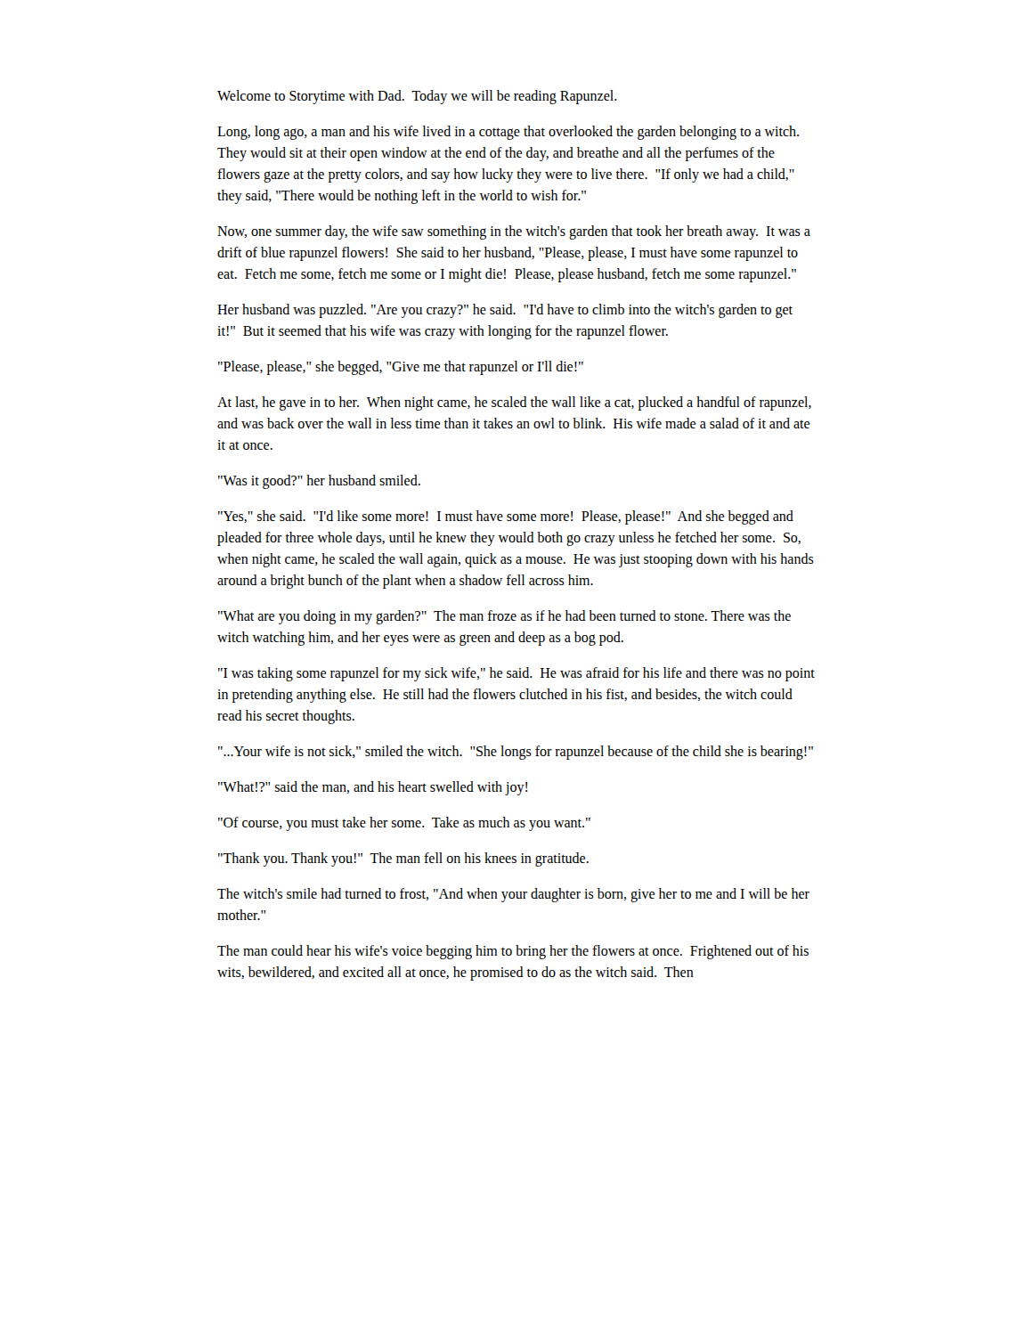Welcome to Storytime with Dad. Today we will be reading Rapunzel.
Long, long ago, a man and his wife lived in a cottage that overlooked the garden belonging to a witch. They would sit at their open window at the end of the day, and breathe and all the perfumes of the flowers gaze at the pretty colors, and say how lucky they were to live there. "If only we had a child," they said, "There would be nothing left in the world to wish for."
Now, one summer day, the wife saw something in the witch's garden that took her breath away. It was a drift of blue rapunzel flowers! She said to her husband, "Please, please, I must have some rapunzel to eat. Fetch me some, fetch me some or I might die! Please, please husband, fetch me some rapunzel."
Her husband was puzzled. "Are you crazy?" he said. "I'd have to climb into the witch's garden to get it!" But it seemed that his wife was crazy with longing for the rapunzel flower.
"Please, please," she begged, "Give me that rapunzel or I'll die!"
At last, he gave in to her. When night came, he scaled the wall like a cat, plucked a handful of rapunzel, and was back over the wall in less time than it takes an owl to blink. His wife made a salad of it and ate it at once.
"Was it good?" her husband smiled.
"Yes," she said. "I'd like some more! I must have some more! Please, please!" And she begged and pleaded for three whole days, until he knew they would both go crazy unless he fetched her some. So, when night came, he scaled the wall again, quick as a mouse. He was just stooping down with his hands around a bright bunch of the plant when a shadow fell across him.
"What are you doing in my garden?" The man froze as if he had been turned to stone. There was the witch watching him, and her eyes were as green and deep as a bog pod.
"I was taking some rapunzel for my sick wife," he said. He was afraid for his life and there was no point in pretending anything else. He still had the flowers clutched in his fist, and besides, the witch could read his secret thoughts.
"...Your wife is not sick," smiled the witch. "She longs for rapunzel because of the child she is bearing!"
"What!?" said the man, and his heart swelled with joy!
"Of course, you must take her some. Take as much as you want."
"Thank you. Thank you!" The man fell on his knees in gratitude.
The witch's smile had turned to frost, "And when your daughter is born, give her to me and I will be her mother."
The man could hear his wife's voice begging him to bring her the flowers at once. Frightened out of his wits, bewildered, and excited all at once, he promised to do as the witch said. Then